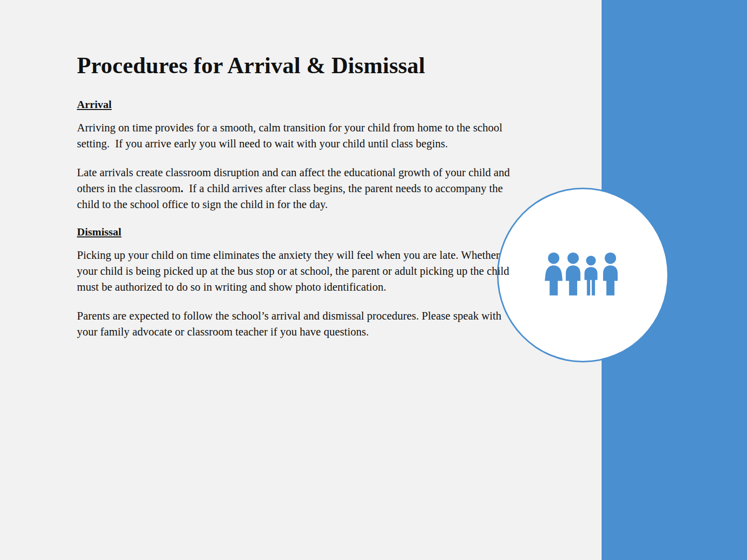Procedures for Arrival & Dismissal
Arrival
Arriving on time provides for a smooth, calm transition for your child from home to the school setting. If you arrive early you will need to wait with your child until class begins.
Late arrivals create classroom disruption and can affect the educational growth of your child and others in the classroom. If a child arrives after class begins, the parent needs to accompany the child to the school office to sign the child in for the day.
Dismissal
Picking up your child on time eliminates the anxiety they will feel when you are late. Whether your child is being picked up at the bus stop or at school, the parent or adult picking up the child must be authorized to do so in writing and show photo identification.
Parents are expected to follow the school’s arrival and dismissal procedures. Please speak with your family advocate or classroom teacher if you have questions.